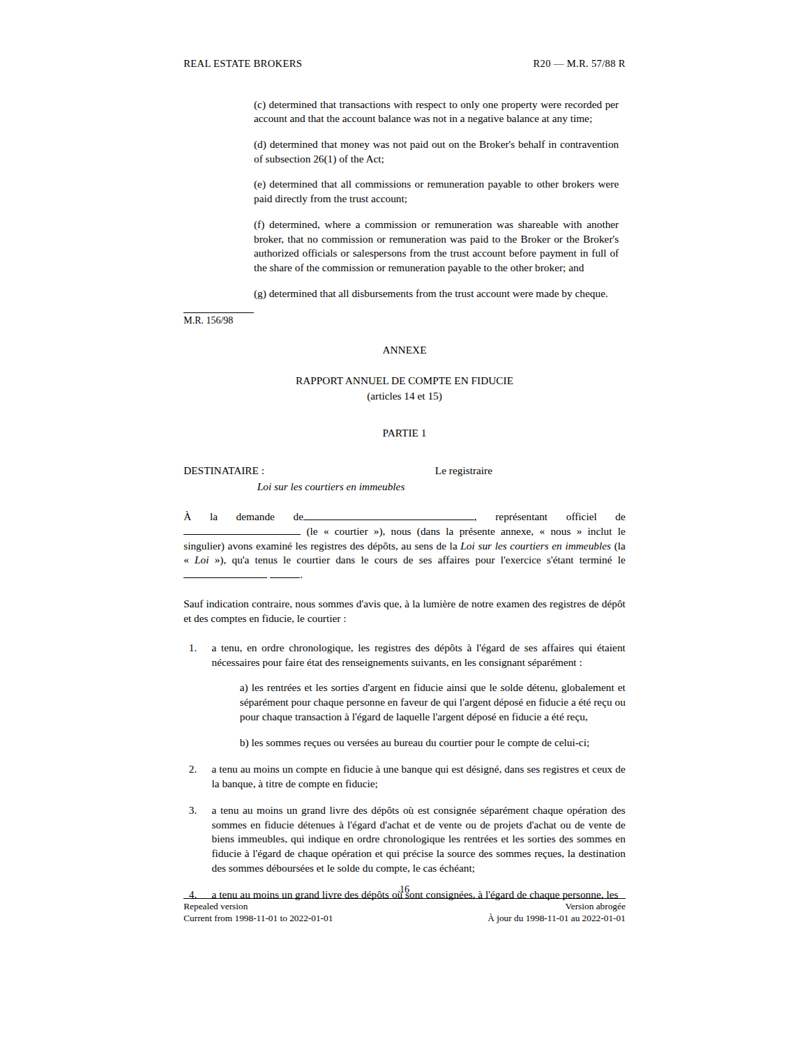Real Estate Brokers
R20 — M.R. 57/88 R
(c) determined that transactions with respect to only one property were recorded per account and that the account balance was not in a negative balance at any time;
(d) determined that money was not paid out on the Broker's behalf in contravention of subsection 26(1) of the Act;
(e) determined that all commissions or remuneration payable to other brokers were paid directly from the trust account;
(f) determined, where a commission or remuneration was shareable with another broker, that no commission or remuneration was paid to the Broker or the Broker's authorized officials or salespersons from the trust account before payment in full of the share of the commission or remuneration payable to the other broker; and
(g) determined that all disbursements from the trust account were made by cheque.
M.R. 156/98
ANNEXE
RAPPORT ANNUEL DE COMPTE EN FIDUCIE
(articles 14 et 15)
PARTIE 1
DESTINATAIRE : Le registraire
Loi sur les courtiers en immeubles
À la demande de , représentant officiel de (le « courtier »), nous (dans la présente annexe, « nous » inclut le singulier) avons examiné les registres des dépôts, au sens de la Loi sur les courtiers en immeubles (la « Loi »), qu'a tenus le courtier dans le cours de ses affaires pour l'exercice s'étant terminé le .
Sauf indication contraire, nous sommes d'avis que, à la lumière de notre examen des registres de dépôt et des comptes en fiducie, le courtier :
a tenu, en ordre chronologique, les registres des dépôts à l'égard de ses affaires qui étaient nécessaires pour faire état des renseignements suivants, en les consignant séparément :
a) les rentrées et les sorties d'argent en fiducie ainsi que le solde détenu, globalement et séparément pour chaque personne en faveur de qui l'argent déposé en fiducie a été reçu ou pour chaque transaction à l'égard de laquelle l'argent déposé en fiducie a été reçu,
b) les sommes reçues ou versées au bureau du courtier pour le compte de celui-ci;
a tenu au moins un compte en fiducie à une banque qui est désigné, dans ses registres et ceux de la banque, à titre de compte en fiducie;
a tenu au moins un grand livre des dépôts où est consignée séparément chaque opération des sommes en fiducie détenues à l'égard d'achat et de vente ou de projets d'achat ou de vente de biens immeubles, qui indique en ordre chronologique les rentrées et les sorties des sommes en fiducie à l'égard de chaque opération et qui précise la source des sommes reçues, la destination des sommes déboursées et le solde du compte, le cas échéant;
a tenu au moins un grand livre des dépôts où sont consignées, à l'égard de chaque personne, les
16
Repealed version
Current from 1998-11-01 to 2022-01-01
Version abrogée
À jour du 1998-11-01 au 2022-01-01